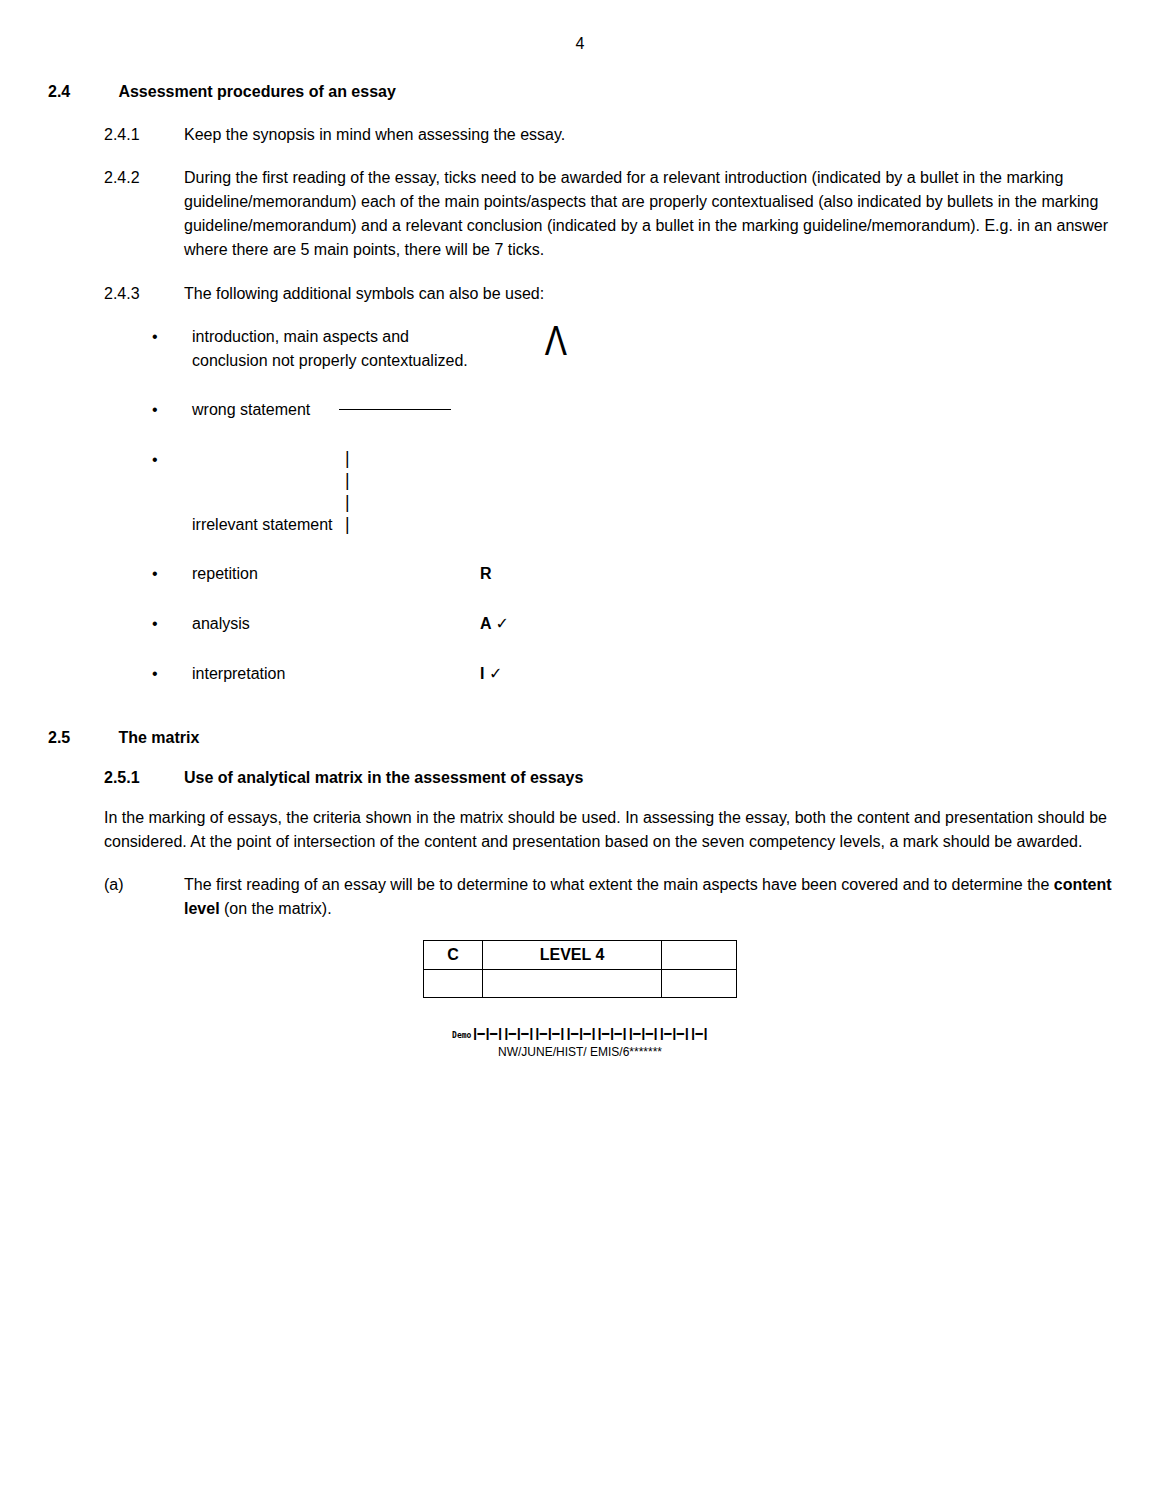4
2.4
Assessment procedures of an essay
2.4.1
Keep the synopsis in mind when assessing the essay.
2.4.2
During the first reading of the essay, ticks need to be awarded for a relevant introduction (indicated by a bullet in the marking guideline/memorandum) each of the main points/aspects that are properly contextualised (also indicated by bullets in the marking guideline/memorandum) and a relevant conclusion (indicated by a bullet in the marking guideline/memorandum). E.g. in an answer where there are 5 main points, there will be 7 ticks.
2.4.3
The following additional symbols can also be used:
• introduction, main aspects and conclusion not properly contextualized. Λ
• wrong statement
• irrelevant statement | | | |
• repetition R
• analysis A ✓
• interpretation I ✓
2.5
The matrix
2.5.1
Use of analytical matrix in the assessment of essays
In the marking of essays, the criteria shown in the matrix should be used. In assessing the essay, both the content and presentation should be considered. At the point of intersection of the content and presentation based on the seven competency levels, a mark should be awarded.
(a)
The first reading of an essay will be to determine to what extent the main aspects have been covered and to determine the content level (on the matrix).
| C | LEVEL 4 | |
Demo┃━┃━┃┃━┃━┃┃━┃━┃┃━┃━┃┃━┃━┃┃━┃━┃┃━┃━┃┃━┃
NW/JUNE/HIST/ EMIS/6*******